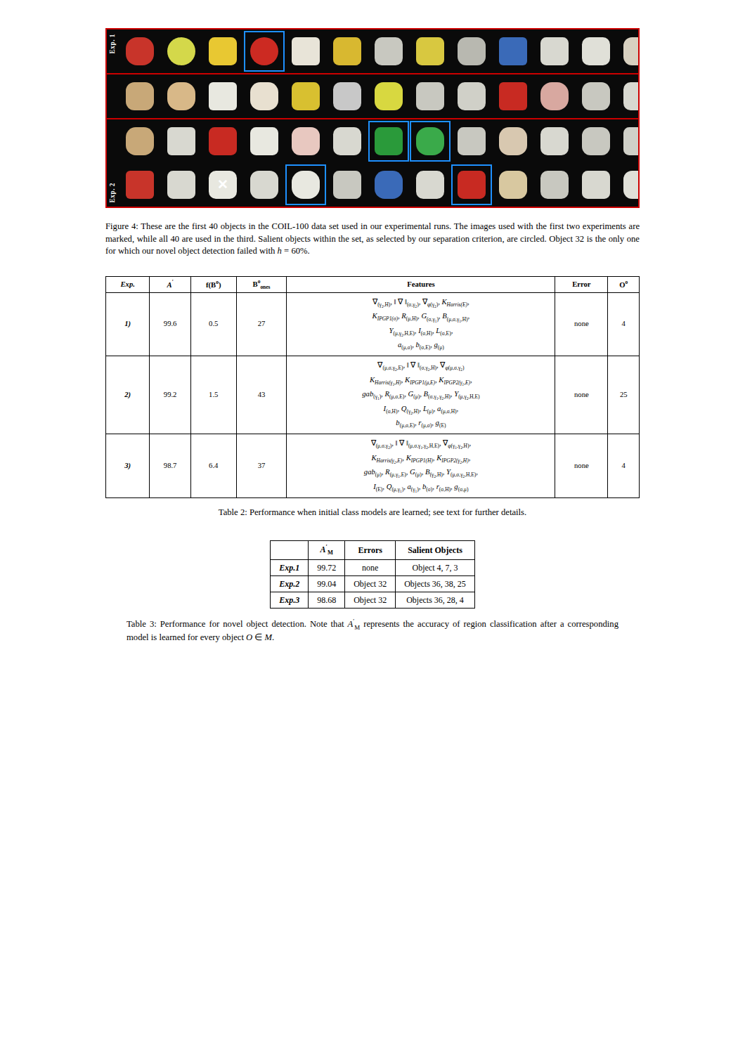Exp. 1
Exp. 2
✕
Figure 4: These are the first 40 objects in the COIL-100 data set used in our experimental runs. The images used with the first two experiments are marked, while all 40 are used in the third. Salient objects within the set, as selected by our separation criterion, are circled. Object 32 is the only one for which our novel object detection failed with h = 60%.
| Exp. | A ′ | f(B o ) | B o ones | Features | Error | O o |
| --- | --- | --- | --- | --- | --- | --- |
| 1) | 99.6 | 0.5 | 27 | ∇ (γ 2 ,H) , ‖ ∇ ‖ (σ,γ 2 ) , ∇ φ(γ 2 ) , K Harris(E) , K IPGP1(σ) , R (μ,H) , G (σ,γ 1 ) , B (μ,σ,γ 1 ,H) , Y (μ,γ 2 ,H,E) , I (σ,H) , L (σ,E) , a (μ,σ) , b (σ,E) , g (μ) | none | 4 |
| 2) | 99.2 | 1.5 | 43 | ∇ (μ,σ,γ 2 ,E) , ‖ ∇ ‖ (σ,γ 2 ,H) , ∇ φ(μ,σ,γ 2 ) K Harris(γ 1 ,H) , K IPGP1(μ,E) , K IPGP2(γ 1 ,E) , gab (γ 1 ) , R (μ,σ,E) , G (μ) , B (σ,γ 1 ,γ 2 ,H) , Y (μ,γ 2 ,H,E) I (σ,H) , Q (γ 2 ,H) , L (μ) , a (μ,σ,H) , b (μ,σ,E) , r (μ,σ) , g (E) | none | 25 |
| 3) | 98.7 | 6.4 | 37 | ∇ (μ,σ,γ 2 ) , ‖ ∇ ‖ (μ,σ,γ 1 ,γ 2 ,H,E) , ∇ φ(γ 1 ,γ 2 ,H) , K Harris(γ 2 ,E) , K IPGP1(H) , K IPGP2(γ 2 ,H) , gab (μ) , R (μ,γ 1 ,E) , G (μ) , B (γ 2 ,H) , Y (μ,σ,γ 2 ,H,E) , I (E) , Q (μ,γ 1 ) , a (γ 1 ) , b (σ) , r (σ,H) , g (σ,μ) | none | 4 |
Table 2: Performance when initial class models are learned; see text for further details.
| | A ′ M | Errors | Salient Objects |
| --- | --- | --- | --- |
| Exp.1 | 99.72 | none | Object 4, 7, 3 |
| Exp.2 | 99.04 | Object 32 | Objects 36, 38, 25 |
| Exp.3 | 98.68 | Object 32 | Objects 36, 28, 4 |
Table 3: Performance for novel object detection. Note that A′M represents the accuracy of region classification after a corresponding model is learned for every object O ∈ M.